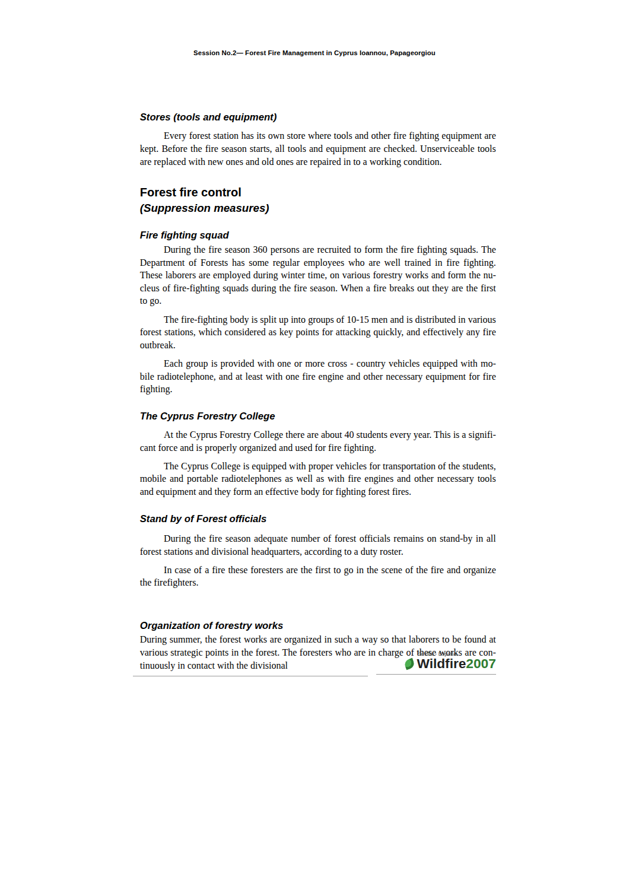Session No.2— Forest Fire Management in Cyprus Ioannou, Papageorgiou
Stores (tools and equipment)
Every forest station has its own store where tools and other fire fighting equipment are kept. Before the fire season starts, all tools and equipment are checked. Unserviceable tools are replaced with new ones and old ones are repaired in to a working condition.
Forest fire control(Suppression measures)
Fire fighting squad
During the fire season 360 persons are recruited to form the fire fighting squads. The Department of Forests has some regular employees who are well trained in fire fighting. These laborers are employed during winter time, on various forestry works and form the nucleus of fire-fighting squads during the fire season. When a fire breaks out they are the first to go.
The fire-fighting body is split up into groups of 10-15 men and is distributed in various forest stations, which considered as key points for attacking quickly, and effectively any fire outbreak.
Each group is provided with one or more cross - country vehicles equipped with mobile radiotelephone, and at least with one fire engine and other necessary equipment for fire fighting.
The Cyprus Forestry College
At the Cyprus Forestry College there are about 40 students every year. This is a significant force and is properly organized and used for fire fighting.
The Cyprus College is equipped with proper vehicles for transportation of the students, mobile and portable radiotelephones as well as with fire engines and other necessary tools and equipment and they form an effective body for fighting forest fires.
Stand by of Forest officials
During the fire season adequate number of forest officials remains on stand-by in all forest stations and divisional headquarters, according to a duty roster.
In case of a fire these foresters are the first to go in the scene of the fire and organize the firefighters.
Organization of forestry works
During summer, the forest works are organized in such a way so that laborers to be found at various strategic points in the forest. The foresters who are in charge of these works are continuously in contact with the divisional
Sevilla - España
Wildfire2007